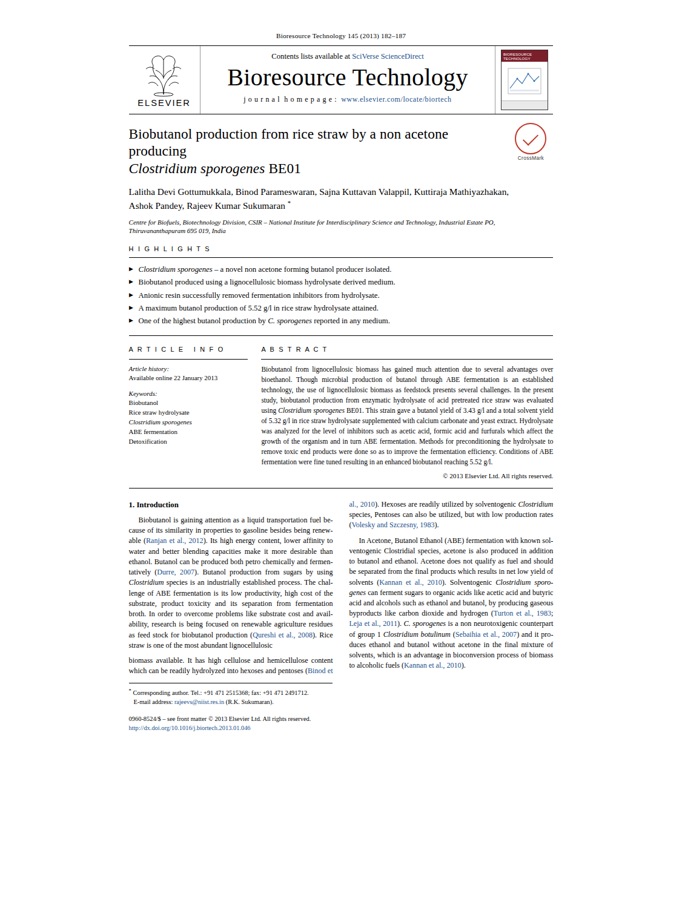Bioresource Technology 145 (2013) 182–187
ELSEVIER
Contents lists available at SciVerse ScienceDirect
Bioresource Technology
j o u r n a l h o m e p a g e : www.elsevier.com/locate/biortech
BIORESOURCE
TECHNOLOGY
CrossMark
Biobutanol production from rice straw by a non acetone producing
Clostridium sporogenes BE01
Lalitha Devi Gottumukkala, Binod Parameswaran, Sajna Kuttavan Valappil, Kuttiraja Mathiyazhakan,
Ashok Pandey, Rajeev Kumar Sukumaran *
Centre for Biofuels, Biotechnology Division, CSIR – National Institute for Interdisciplinary Science and Technology, Industrial Estate PO, Thiruvananthapuram 695 019, India
h i g h l i g h t s
Clostridium sporogenes – a novel non acetone forming butanol producer isolated.
Biobutanol produced using a lignocellulosic biomass hydrolysate derived medium.
Anionic resin successfully removed fermentation inhibitors from hydrolysate.
A maximum butanol production of 5.52 g/l in rice straw hydrolysate attained.
One of the highest butanol production by C. sporogenes reported in any medium.
a r t i c l e i n f o
Article history:
Available online 22 January 2013
Keywords:
Biobutanol
Rice straw hydrolysate
Clostridium sporogenes
ABE fermentation
Detoxification
a b s t r a c t
Biobutanol from lignocellulosic biomass has gained much attention due to several advantages over bioethanol. Though microbial production of butanol through ABE fermentation is an established technology, the use of lignocellulosic biomass as feedstock presents several challenges. In the present study, biobutanol production from enzymatic hydrolysate of acid pretreated rice straw was evaluated using Clostridium sporogenes BE01. This strain gave a butanol yield of 3.43 g/l and a total solvent yield of 5.32 g/l in rice straw hydrolysate supplemented with calcium carbonate and yeast extract. Hydrolysate was analyzed for the level of inhibitors such as acetic acid, formic acid and furfurals which affect the growth of the organism and in turn ABE fermentation. Methods for preconditioning the hydrolysate to remove toxic end products were done so as to improve the fermentation efficiency. Conditions of ABE fermentation were fine tuned resulting in an enhanced biobutanol reaching 5.52 g/l.
© 2013 Elsevier Ltd. All rights reserved.
1. Introduction
Biobutanol is gaining attention as a liquid transportation fuel because of its similarity in properties to gasoline besides being renewable (Ranjan et al., 2012). Its high energy content, lower affinity to water and better blending capacities make it more desirable than ethanol. Butanol can be produced both petro chemically and fermentatively (Durre, 2007). Butanol production from sugars by using Clostridium species is an industrially established process. The challenge of ABE fermentation is its low productivity, high cost of the substrate, product toxicity and its separation from fermentation broth. In order to overcome problems like substrate cost and availability, research is being focused on renewable agriculture residues as feed stock for biobutanol production (Qureshi et al., 2008). Rice straw is one of the most abundant lignocellulosic
biomass available. It has high cellulose and hemicellulose content which can be readily hydrolyzed into hexoses and pentoses (Binod et al., 2010). Hexoses are readily utilized by solventogenic Clostridium species, Pentoses can also be utilized, but with low production rates (Volesky and Szczesny, 1983).
In Acetone, Butanol Ethanol (ABE) fermentation with known solventogenic Clostridial species, acetone is also produced in addition to butanol and ethanol. Acetone does not qualify as fuel and should be separated from the final products which results in net low yield of solvents (Kannan et al., 2010). Solventogenic Clostridium sporogenes can ferment sugars to organic acids like acetic acid and butyric acid and alcohols such as ethanol and butanol, by producing gaseous byproducts like carbon dioxide and hydrogen (Turton et al., 1983; Leja et al., 2011). C. sporogenes is a non neurotoxigenic counterpart of group 1 Clostridium botulinum (Sebaihia et al., 2007) and it produces ethanol and butanol without acetone in the final mixture of solvents, which is an advantage in bioconversion process of biomass to alcoholic fuels (Kannan et al., 2010).
* Corresponding author. Tel.: +91 471 2515368; fax: +91 471 2491712.
E-mail address: rajeevs@niist.res.in (R.K. Sukumaran).
0960-8524/$ – see front matter © 2013 Elsevier Ltd. All rights reserved.
http://dx.doi.org/10.1016/j.biortech.2013.01.046